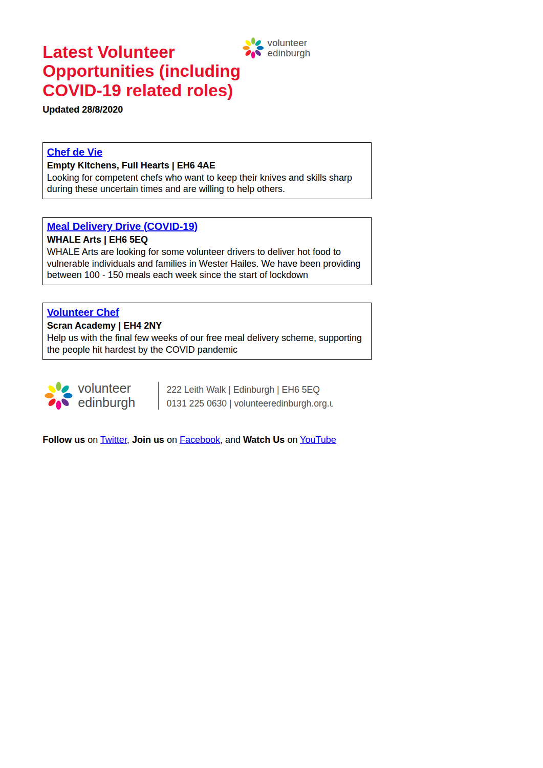volunteer edinburgh
Latest Volunteer Opportunities (including COVID-19 related roles)
Updated 28/8/2020
Chef de Vie
Empty Kitchens, Full Hearts | EH6 4AE
Looking for competent chefs who want to keep their knives and skills sharp during these uncertain times and are willing to help others.
Meal Delivery Drive (COVID-19)
WHALE Arts | EH6 5EQ
WHALE Arts are looking for some volunteer drivers to deliver hot food to vulnerable individuals and families in Wester Hailes. We have been providing between 100 - 150 meals each week since the start of lockdown
Volunteer Chef
Scran Academy | EH4 2NY
Help us with the final few weeks of our free meal delivery scheme, supporting the people hit hardest by the COVID pandemic
volunteer edinburgh 222 Leith Walk | Edinburgh | EH6 5EQ 0131 225 0630 | volunteeredinburgh.org.uk
Follow us on Twitter, Join us on Facebook, and Watch Us on YouTube